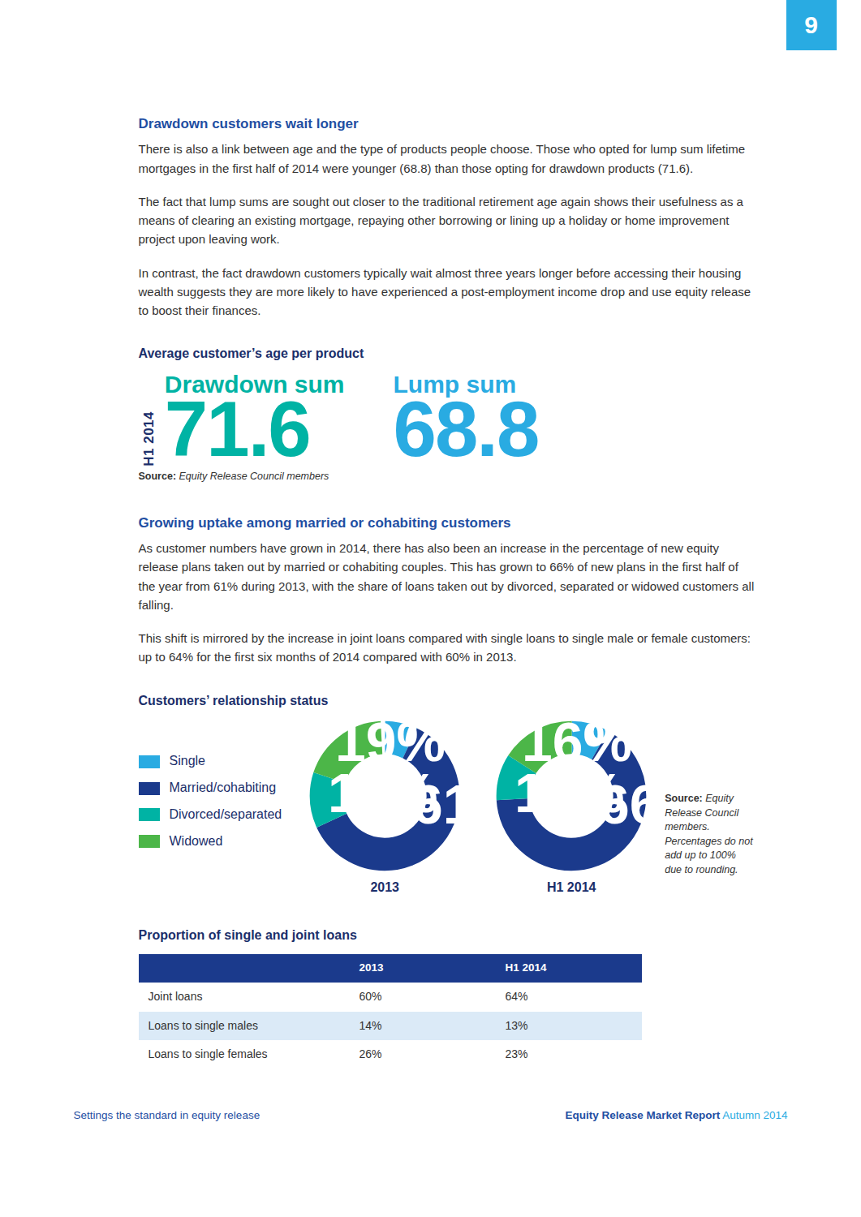9
Drawdown customers wait longer
There is also a link between age and the type of products people choose. Those who opted for lump sum lifetime mortgages in the first half of 2014 were younger (68.8) than those opting for drawdown products (71.6).
The fact that lump sums are sought out closer to the traditional retirement age again shows their usefulness as a means of clearing an existing mortgage, repaying other borrowing or lining up a holiday or home improvement project upon leaving work.
In contrast, the fact drawdown customers typically wait almost three years longer before accessing their housing wealth suggests they are more likely to have experienced a post-employment income drop and use equity release to boost their finances.
Average customer’s age per product
H1 2014
Drawdown sum
71.6
Lump sum
68.8
Source: Equity Release Council members
Growing uptake among married or cohabiting customers
As customer numbers have grown in 2014, there has also been an increase in the percentage of new equity release plans taken out by married or cohabiting couples. This has grown to 66% of new plans in the first half of the year from 61% during 2013, with the share of loans taken out by divorced, separated or widowed customers all falling.
This shift is mirrored by the increase in joint loans compared with single loans to single male or female customers: up to 64% for the first six months of 2014 compared with 60% in 2013.
Customers’ relationship status
Single
Married/cohabiting
Divorced/separated
Widowed
7% 61% 12% 19%
2013
8% 66% 10% 16%
H1 2014
Source: Equity Release Council members. Percentages do not add up to 100% due to rounding.
Proportion of single and joint loans
| | 2013 | H1 2014 |
| --- | --- | --- |
| Joint loans | 60% | 64% |
| Loans to single males | 14% | 13% |
| Loans to single females | 26% | 23% |
Settings the standard in equity release
Equity Release Market Report Autumn 2014